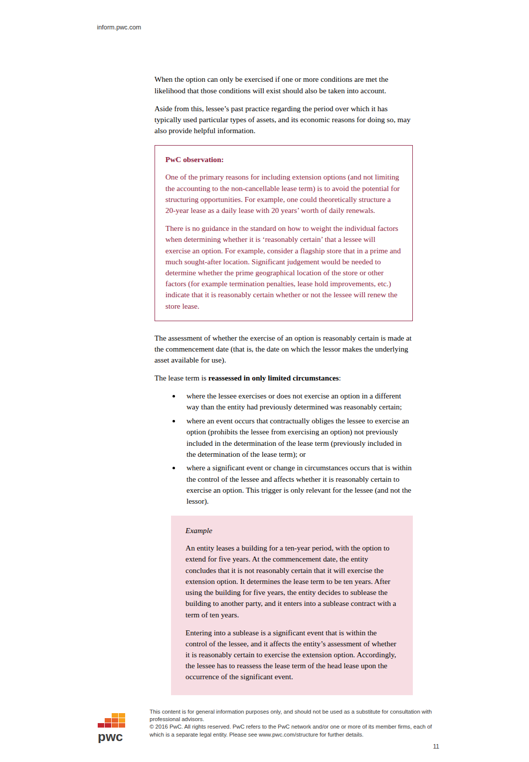inform.pwc.com
When the option can only be exercised if one or more conditions are met the likelihood that those conditions will exist should also be taken into account.
Aside from this, lessee’s past practice regarding the period over which it has typically used particular types of assets, and its economic reasons for doing so, may also provide helpful information.
PwC observation:
One of the primary reasons for including extension options (and not limiting the accounting to the non-cancellable lease term) is to avoid the potential for structuring opportunities. For example, one could theoretically structure a 20-year lease as a daily lease with 20 years’ worth of daily renewals.
There is no guidance in the standard on how to weight the individual factors when determining whether it is ‘reasonably certain’ that a lessee will exercise an option. For example, consider a flagship store that in a prime and much sought-after location. Significant judgement would be needed to determine whether the prime geographical location of the store or other factors (for example termination penalties, lease hold improvements, etc.) indicate that it is reasonably certain whether or not the lessee will renew the store lease.
The assessment of whether the exercise of an option is reasonably certain is made at the commencement date (that is, the date on which the lessor makes the underlying asset available for use).
The lease term is reassessed in only limited circumstances:
where the lessee exercises or does not exercise an option in a different way than the entity had previously determined was reasonably certain;
where an event occurs that contractually obliges the lessee to exercise an option (prohibits the lessee from exercising an option) not previously included in the determination of the lease term (previously included in the determination of the lease term); or
where a significant event or change in circumstances occurs that is within the control of the lessee and affects whether it is reasonably certain to exercise an option. This trigger is only relevant for the lessee (and not the lessor).
Example
An entity leases a building for a ten-year period, with the option to extend for five years. At the commencement date, the entity concludes that it is not reasonably certain that it will exercise the extension option. It determines the lease term to be ten years. After using the building for five years, the entity decides to sublease the building to another party, and it enters into a sublease contract with a term of ten years.
Entering into a sublease is a significant event that is within the control of the lessee, and it affects the entity’s assessment of whether it is reasonably certain to exercise the extension option. Accordingly, the lessee has to reassess the lease term of the head lease upon the occurrence of the significant event.
pwc
This content is for general information purposes only, and should not be used as a substitute for consultation with professional advisors.
© 2016 PwC. All rights reserved. PwC refers to the PwC network and/or one or more of its member firms, each of which is a separate legal entity. Please see www.pwc.com/structure for further details.
11